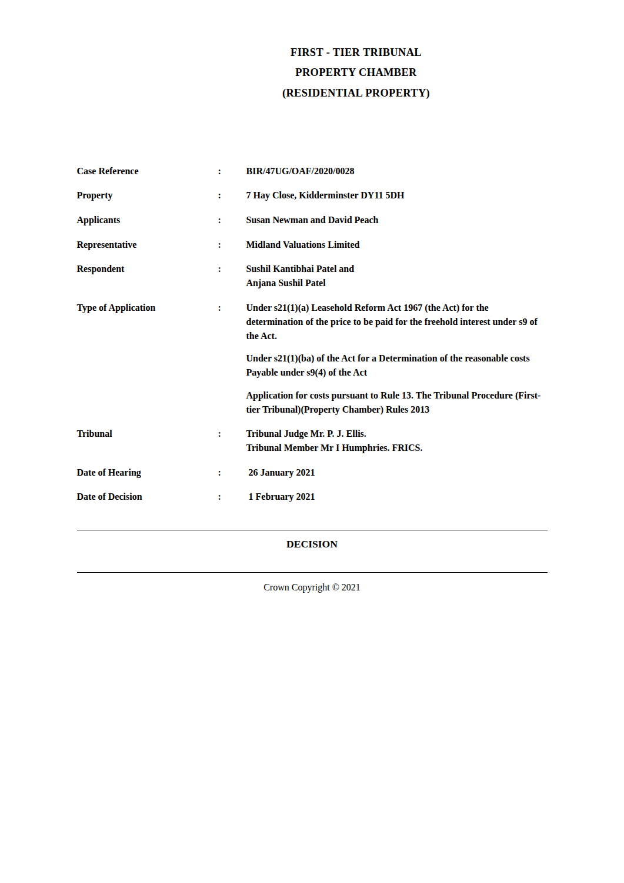FIRST - TIER TRIBUNAL
PROPERTY CHAMBER
(RESIDENTIAL PROPERTY)
| Case Reference | : | BIR/47UG/OAF/2020/0028 |
| Property | : | 7 Hay Close, Kidderminster DY11 5DH |
| Applicants | : | Susan Newman and David Peach |
| Representative | : | Midland Valuations Limited |
| Respondent | : | Sushil Kantibhai Patel and Anjana Sushil Patel |
| Type of Application | : | Under s21(1)(a) Leasehold Reform Act 1967 (the Act) for the determination of the price to be paid for the freehold interest under s9 of the Act. Under s21(1)(ba) of the Act for a Determination of the reasonable costs Payable under s9(4) of the Act Application for costs pursuant to Rule 13. The Tribunal Procedure (First-tier Tribunal)(Property Chamber) Rules 2013 |
| Tribunal | : | Tribunal Judge Mr. P. J. Ellis. Tribunal Member Mr I Humphries. FRICS. |
| Date of Hearing | : | 26 January 2021 |
| Date of Decision | : | 1 February 2021 |
DECISION
Crown Copyright © 2021